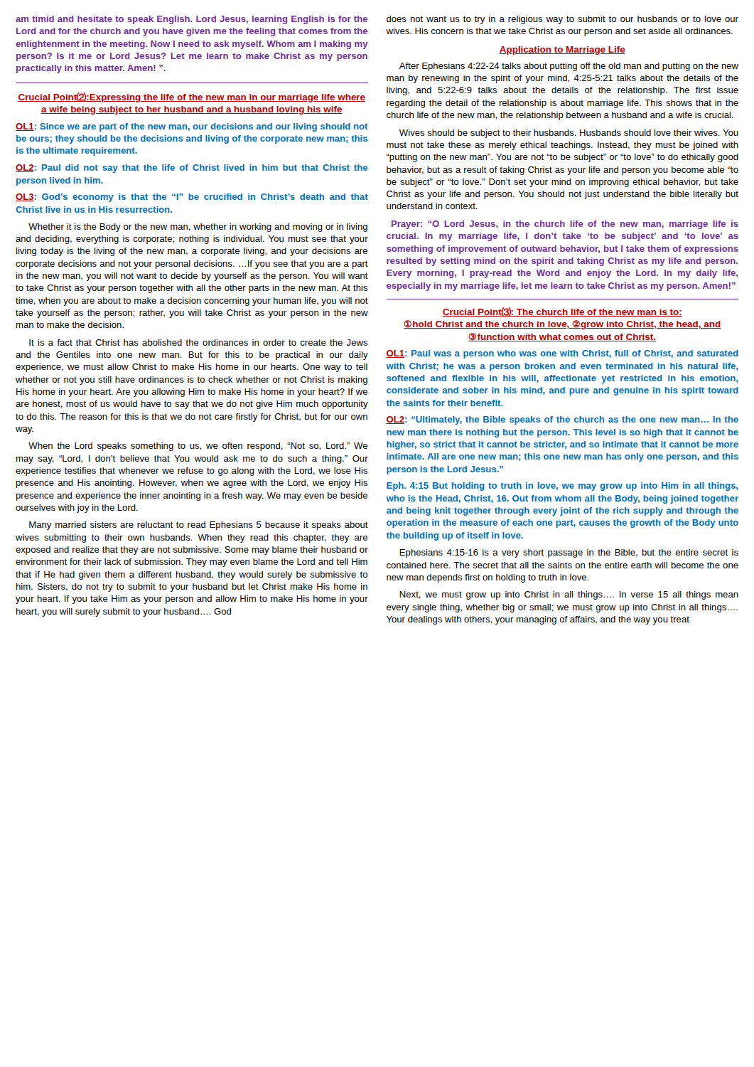am timid and hesitate to speak English. Lord Jesus, learning English is for the Lord and for the church and you have given me the feeling that comes from the enlightenment in the meeting. Now I need to ask myself. Whom am I making my person? Is it me or Lord Jesus? Let me learn to make Christ as my person practically in this matter. Amen! ”.
Crucial Point⑵:Expressing the life of the new man in our marriage life where a wife being subject to her husband and a husband loving his wife
OL1: Since we are part of the new man, our decisions and our living should not be ours; they should be the decisions and living of the corporate new man; this is the ultimate requirement.
OL2: Paul did not say that the life of Christ lived in him but that Christ the person lived in him.
OL3: God’s economy is that the “I” be crucified in Christ’s death and that Christ live in us in His resurrection.
Whether it is the Body or the new man, whether in working and moving or in living and deciding, everything is corporate; nothing is individual. You must see that your living today is the living of the new man, a corporate living, and your decisions are corporate decisions and not your personal decisions. …If you see that you are a part in the new man, you will not want to decide by yourself as the person. You will want to take Christ as your person together with all the other parts in the new man. At this time, when you are about to make a decision concerning your human life, you will not take yourself as the person; rather, you will take Christ as your person in the new man to make the decision.
It is a fact that Christ has abolished the ordinances in order to create the Jews and the Gentiles into one new man. But for this to be practical in our daily experience, we must allow Christ to make His home in our hearts. One way to tell whether or not you still have ordinances is to check whether or not Christ is making His home in your heart. Are you allowing Him to make His home in your heart? If we are honest, most of us would have to say that we do not give Him much opportunity to do this. The reason for this is that we do not care firstly for Christ, but for our own way.
When the Lord speaks something to us, we often respond, “Not so, Lord.” We may say, “Lord, I don’t believe that You would ask me to do such a thing.” Our experience testifies that whenever we refuse to go along with the Lord, we lose His presence and His anointing. However, when we agree with the Lord, we enjoy His presence and experience the inner anointing in a fresh way. We may even be beside ourselves with joy in the Lord.
Many married sisters are reluctant to read Ephesians 5 because it speaks about wives submitting to their own husbands. When they read this chapter, they are exposed and realize that they are not submissive. Some may blame their husband or environment for their lack of submission. They may even blame the Lord and tell Him that if He had given them a different husband, they would surely be submissive to him. Sisters, do not try to submit to your husband but let Christ make His home in your heart. If you take Him as your person and allow Him to make His home in your heart, you will surely submit to your husband…. God
does not want us to try in a religious way to submit to our husbands or to love our wives. His concern is that we take Christ as our person and set aside all ordinances.
Application to Marriage Life
After Ephesians 4:22-24 talks about putting off the old man and putting on the new man by renewing in the spirit of your mind, 4:25-5:21 talks about the details of the living, and 5:22-6:9 talks about the details of the relationship. The first issue regarding the detail of the relationship is about marriage life. This shows that in the church life of the new man, the relationship between a husband and a wife is crucial.
Wives should be subject to their husbands. Husbands should love their wives. You must not take these as merely ethical teachings. Instead, they must be joined with “putting on the new man”. You are not “to be subject” or “to love” to do ethically good behavior, but as a result of taking Christ as your life and person you become able “to be subject” or “to love.” Don’t set your mind on improving ethical behavior, but take Christ as your life and person. You should not just understand the bible literally but understand in context.
Prayer: “O Lord Jesus, in the church life of the new man, marriage life is crucial. In my marriage life, I don’t take ‘to be subject’ and ‘to love’ as something of improvement of outward behavior, but I take them of expressions resulted by setting mind on the spirit and taking Christ as my life and person. Every morning, I pray-read the Word and enjoy the Lord. In my daily life, especially in my marriage life, let me learn to take Christ as my person. Amen!”
Crucial Point⑶: The church life of the new man is to:
①hold Christ and the church in love, ②grow into Christ, the head, and ③function with what comes out of Christ.
OL1: Paul was a person who was one with Christ, full of Christ, and saturated with Christ; he was a person broken and even terminated in his natural life, softened and flexible in his will, affectionate yet restricted in his emotion, considerate and sober in his mind, and pure and genuine in his spirit toward the saints for their benefit.
OL2: “Ultimately, the Bible speaks of the church as the one new man… In the new man there is nothing but the person. This level is so high that it cannot be higher, so strict that it cannot be stricter, and so intimate that it cannot be more intimate. All are one new man; this one new man has only one person, and this person is the Lord Jesus.”
Eph. 4:15 But holding to truth in love, we may grow up into Him in all things, who is the Head, Christ, 16. Out from whom all the Body, being joined together and being knit together through every joint of the rich supply and through the operation in the measure of each one part, causes the growth of the Body unto the building up of itself in love.
Ephesians 4:15-16 is a very short passage in the Bible, but the entire secret is contained here. The secret that all the saints on the entire earth will become the one new man depends first on holding to truth in love.
Next, we must grow up into Christ in all things…. In verse 15 all things mean every single thing, whether big or small; we must grow up into Christ in all things…. Your dealings with others, your managing of affairs, and the way you treat